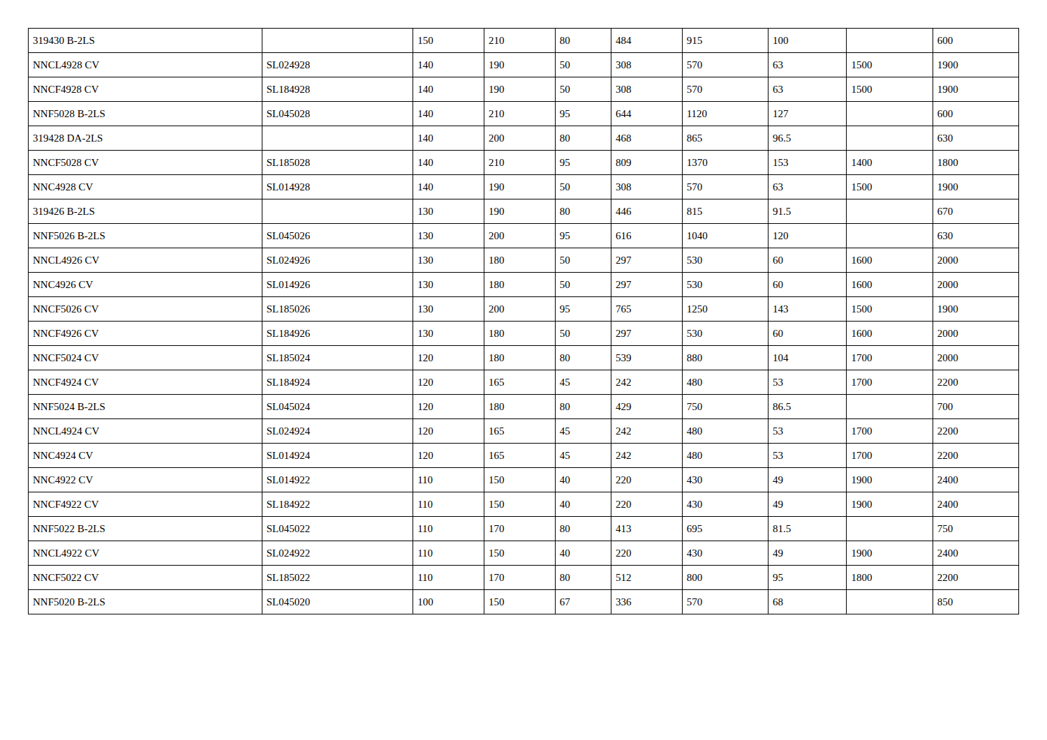| 319430 B-2LS | | 150 | 210 | 80 | 484 | 915 | 100 | | 600 |
| NNCL4928 CV | SL024928 | 140 | 190 | 50 | 308 | 570 | 63 | 1500 | 1900 |
| NNCF4928 CV | SL184928 | 140 | 190 | 50 | 308 | 570 | 63 | 1500 | 1900 |
| NNF5028 B-2LS | SL045028 | 140 | 210 | 95 | 644 | 1120 | 127 | | 600 |
| 319428 DA-2LS | | 140 | 200 | 80 | 468 | 865 | 96.5 | | 630 |
| NNCF5028 CV | SL185028 | 140 | 210 | 95 | 809 | 1370 | 153 | 1400 | 1800 |
| NNC4928 CV | SL014928 | 140 | 190 | 50 | 308 | 570 | 63 | 1500 | 1900 |
| 319426 B-2LS | | 130 | 190 | 80 | 446 | 815 | 91.5 | | 670 |
| NNF5026 B-2LS | SL045026 | 130 | 200 | 95 | 616 | 1040 | 120 | | 630 |
| NNCL4926 CV | SL024926 | 130 | 180 | 50 | 297 | 530 | 60 | 1600 | 2000 |
| NNC4926 CV | SL014926 | 130 | 180 | 50 | 297 | 530 | 60 | 1600 | 2000 |
| NNCF5026 CV | SL185026 | 130 | 200 | 95 | 765 | 1250 | 143 | 1500 | 1900 |
| NNCF4926 CV | SL184926 | 130 | 180 | 50 | 297 | 530 | 60 | 1600 | 2000 |
| NNCF5024 CV | SL185024 | 120 | 180 | 80 | 539 | 880 | 104 | 1700 | 2000 |
| NNCF4924 CV | SL184924 | 120 | 165 | 45 | 242 | 480 | 53 | 1700 | 2200 |
| NNF5024 B-2LS | SL045024 | 120 | 180 | 80 | 429 | 750 | 86.5 | | 700 |
| NNCL4924 CV | SL024924 | 120 | 165 | 45 | 242 | 480 | 53 | 1700 | 2200 |
| NNC4924 CV | SL014924 | 120 | 165 | 45 | 242 | 480 | 53 | 1700 | 2200 |
| NNC4922 CV | SL014922 | 110 | 150 | 40 | 220 | 430 | 49 | 1900 | 2400 |
| NNCF4922 CV | SL184922 | 110 | 150 | 40 | 220 | 430 | 49 | 1900 | 2400 |
| NNF5022 B-2LS | SL045022 | 110 | 170 | 80 | 413 | 695 | 81.5 | | 750 |
| NNCL4922 CV | SL024922 | 110 | 150 | 40 | 220 | 430 | 49 | 1900 | 2400 |
| NNCF5022 CV | SL185022 | 110 | 170 | 80 | 512 | 800 | 95 | 1800 | 2200 |
| NNF5020 B-2LS | SL045020 | 100 | 150 | 67 | 336 | 570 | 68 | | 850 |